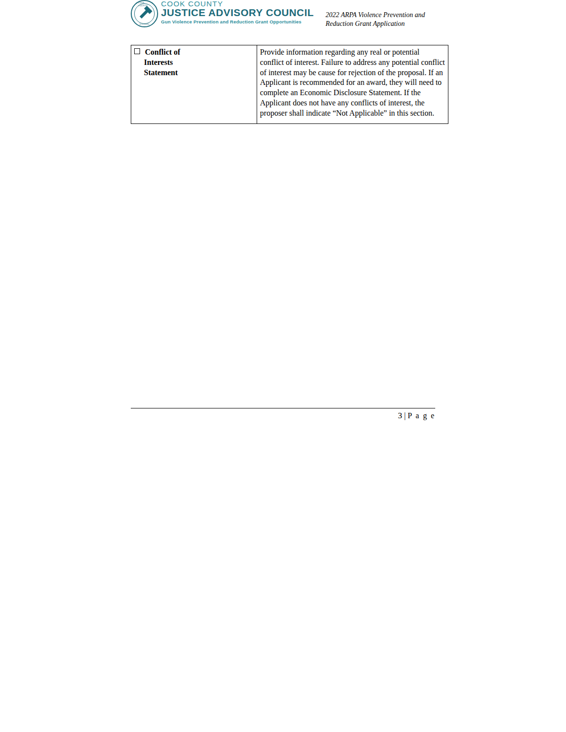COOK COUNTY ILLINOIS
COOK COUNTY
JUSTICE ADVISORY COUNCIL
Gun Violence Prevention and Reduction Grant Opportunities
2022 ARPA Violence Prevention and Reduction Grant Application
| Conflict of Interests Statement | Provide information regarding any real or potential conflict of interest. Failure to address any potential conflict of interest may be cause for rejection of the proposal. If an Applicant is recommended for an award, they will need to complete an Economic Disclosure Statement. If the Applicant does not have any conflicts of interest, the proposer shall indicate “Not Applicable” in this section. |
3 | P a g e